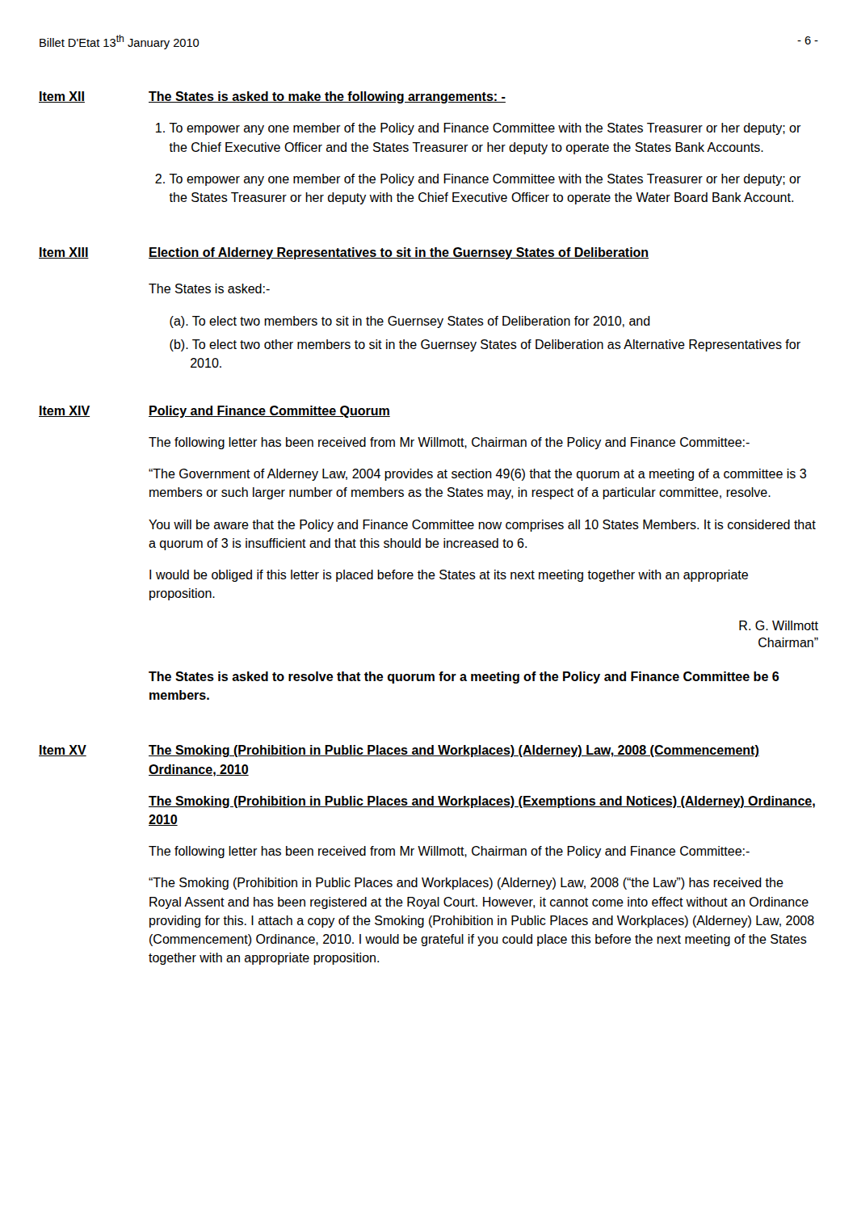Billet D'Etat 13th January 2010
- 6 -
Item XII
The States is asked to make the following arrangements: -
To empower any one member of the Policy and Finance Committee with the States Treasurer or her deputy; or the Chief Executive Officer and the States Treasurer or her deputy to operate the States Bank Accounts.
To empower any one member of the Policy and Finance Committee with the States Treasurer or her deputy; or the States Treasurer or her deputy with the Chief Executive Officer to operate the Water Board Bank Account.
Item XIII
Election of Alderney Representatives to sit in the Guernsey States of Deliberation
The States is asked:-
(a). To elect two members to sit in the Guernsey States of Deliberation for 2010, and
(b). To elect two other members to sit in the Guernsey States of Deliberation as Alternative Representatives for 2010.
Item XIV
Policy and Finance Committee Quorum
The following letter has been received from Mr Willmott, Chairman of the Policy and Finance Committee:-
“The Government of Alderney Law, 2004 provides at section 49(6) that the quorum at a meeting of a committee is 3 members or such larger number of members as the States may, in respect of a particular committee, resolve.
You will be aware that the Policy and Finance Committee now comprises all 10 States Members. It is considered that a quorum of 3 is insufficient and that this should be increased to 6.
I would be obliged if this letter is placed before the States at its next meeting together with an appropriate proposition.
R. G. Willmott
Chairman”
The States is asked to resolve that the quorum for a meeting of the Policy and Finance Committee be 6 members.
Item XV
The Smoking (Prohibition in Public Places and Workplaces) (Alderney) Law, 2008 (Commencement) Ordinance, 2010
The Smoking (Prohibition in Public Places and Workplaces) (Exemptions and Notices) (Alderney) Ordinance, 2010
The following letter has been received from Mr Willmott, Chairman of the Policy and Finance Committee:-
“The Smoking (Prohibition in Public Places and Workplaces) (Alderney) Law, 2008 (“the Law”) has received the Royal Assent and has been registered at the Royal Court. However, it cannot come into effect without an Ordinance providing for this. I attach a copy of the Smoking (Prohibition in Public Places and Workplaces) (Alderney) Law, 2008 (Commencement) Ordinance, 2010. I would be grateful if you could place this before the next meeting of the States together with an appropriate proposition.